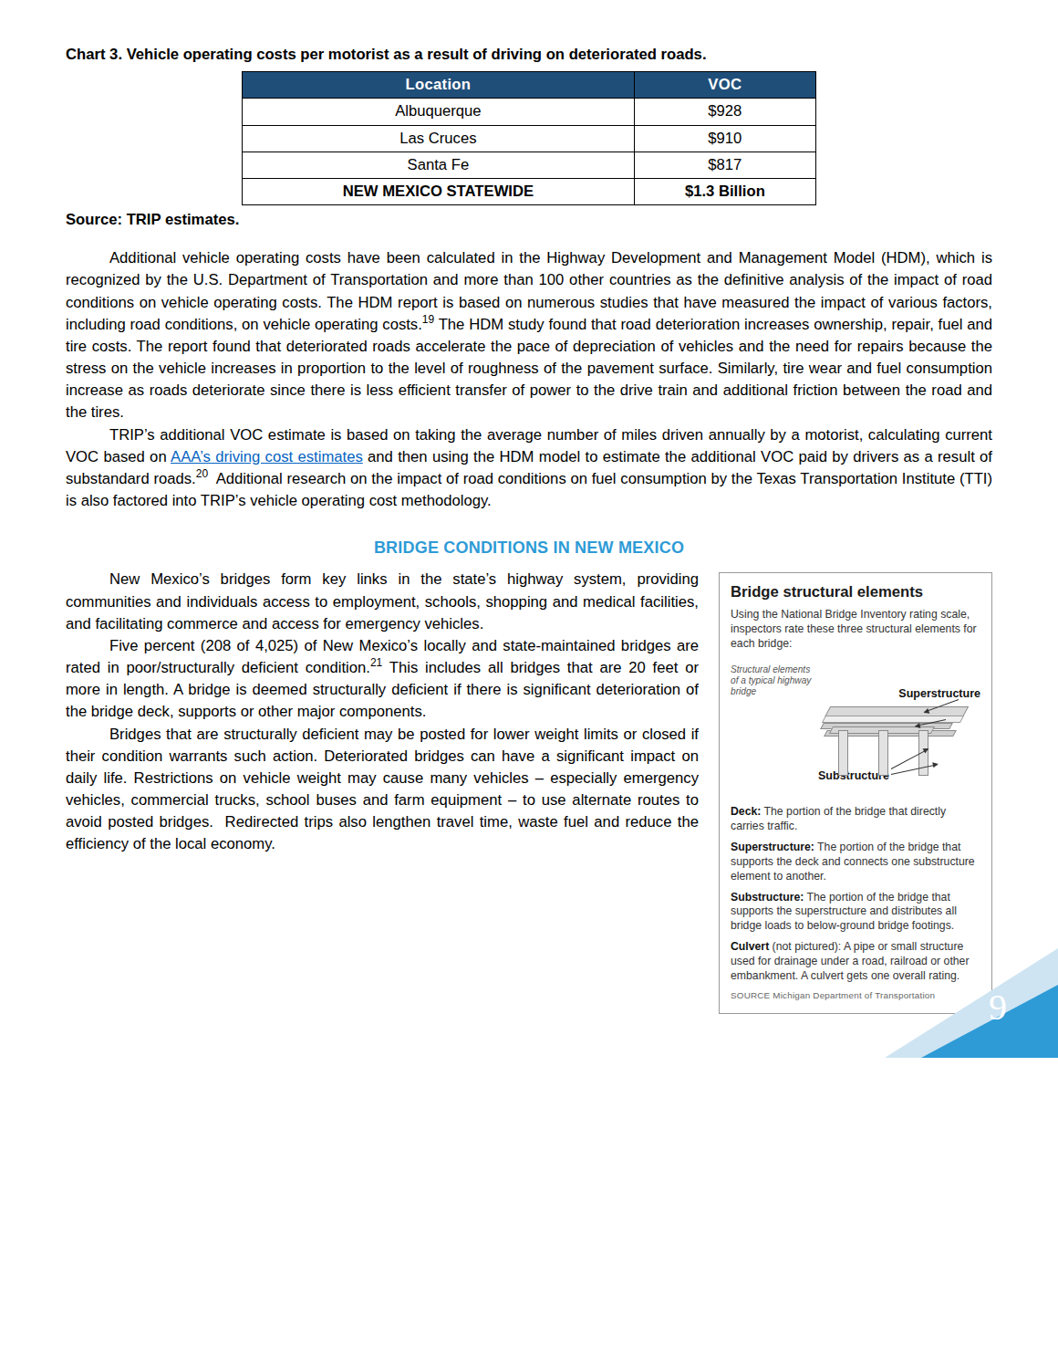Chart 3. Vehicle operating costs per motorist as a result of driving on deteriorated roads.
| Location | VOC |
| --- | --- |
| Albuquerque | $928 |
| Las Cruces | $910 |
| Santa Fe | $817 |
| NEW MEXICO STATEWIDE | $1.3 Billion |
Source: TRIP estimates.
Additional vehicle operating costs have been calculated in the Highway Development and Management Model (HDM), which is recognized by the U.S. Department of Transportation and more than 100 other countries as the definitive analysis of the impact of road conditions on vehicle operating costs. The HDM report is based on numerous studies that have measured the impact of various factors, including road conditions, on vehicle operating costs.19 The HDM study found that road deterioration increases ownership, repair, fuel and tire costs. The report found that deteriorated roads accelerate the pace of depreciation of vehicles and the need for repairs because the stress on the vehicle increases in proportion to the level of roughness of the pavement surface. Similarly, tire wear and fuel consumption increase as roads deteriorate since there is less efficient transfer of power to the drive train and additional friction between the road and the tires.
TRIP’s additional VOC estimate is based on taking the average number of miles driven annually by a motorist, calculating current VOC based on AAA’s driving cost estimates and then using the HDM model to estimate the additional VOC paid by drivers as a result of substandard roads.20 Additional research on the impact of road conditions on fuel consumption by the Texas Transportation Institute (TTI) is also factored into TRIP’s vehicle operating cost methodology.
BRIDGE CONDITIONS IN NEW MEXICO
Bridge structural elements
Using the National Bridge Inventory rating scale, inspectors rate these three structural elements for each bridge:
Structural elements of a typical highway bridge
Superstructure
Deck
Substructure
Deck: The portion of the bridge that directly carries traffic.
Superstructure: The portion of the bridge that supports the deck and connects one substructure element to another.
Substructure: The portion of the bridge that supports the superstructure and distributes all bridge loads to below-ground bridge footings.
Culvert (not pictured): A pipe or small structure used for drainage under a road, railroad or other embankment. A culvert gets one overall rating.
SOURCE Michigan Department of Transportation
New Mexico’s bridges form key links in the state’s highway system, providing communities and individuals access to employment, schools, shopping and medical facilities, and facilitating commerce and access for emergency vehicles.
Five percent (208 of 4,025) of New Mexico’s locally and state-maintained bridges are rated in poor/structurally deficient condition.21 This includes all bridges that are 20 feet or more in length. A bridge is deemed structurally deficient if there is significant deterioration of the bridge deck, supports or other major components.
Bridges that are structurally deficient may be posted for lower weight limits or closed if their condition warrants such action. Deteriorated bridges can have a significant impact on daily life. Restrictions on vehicle weight may cause many vehicles – especially emergency vehicles, commercial trucks, school buses and farm equipment – to use alternate routes to avoid posted bridges. Redirected trips also lengthen travel time, waste fuel and reduce the efficiency of the local economy.
9